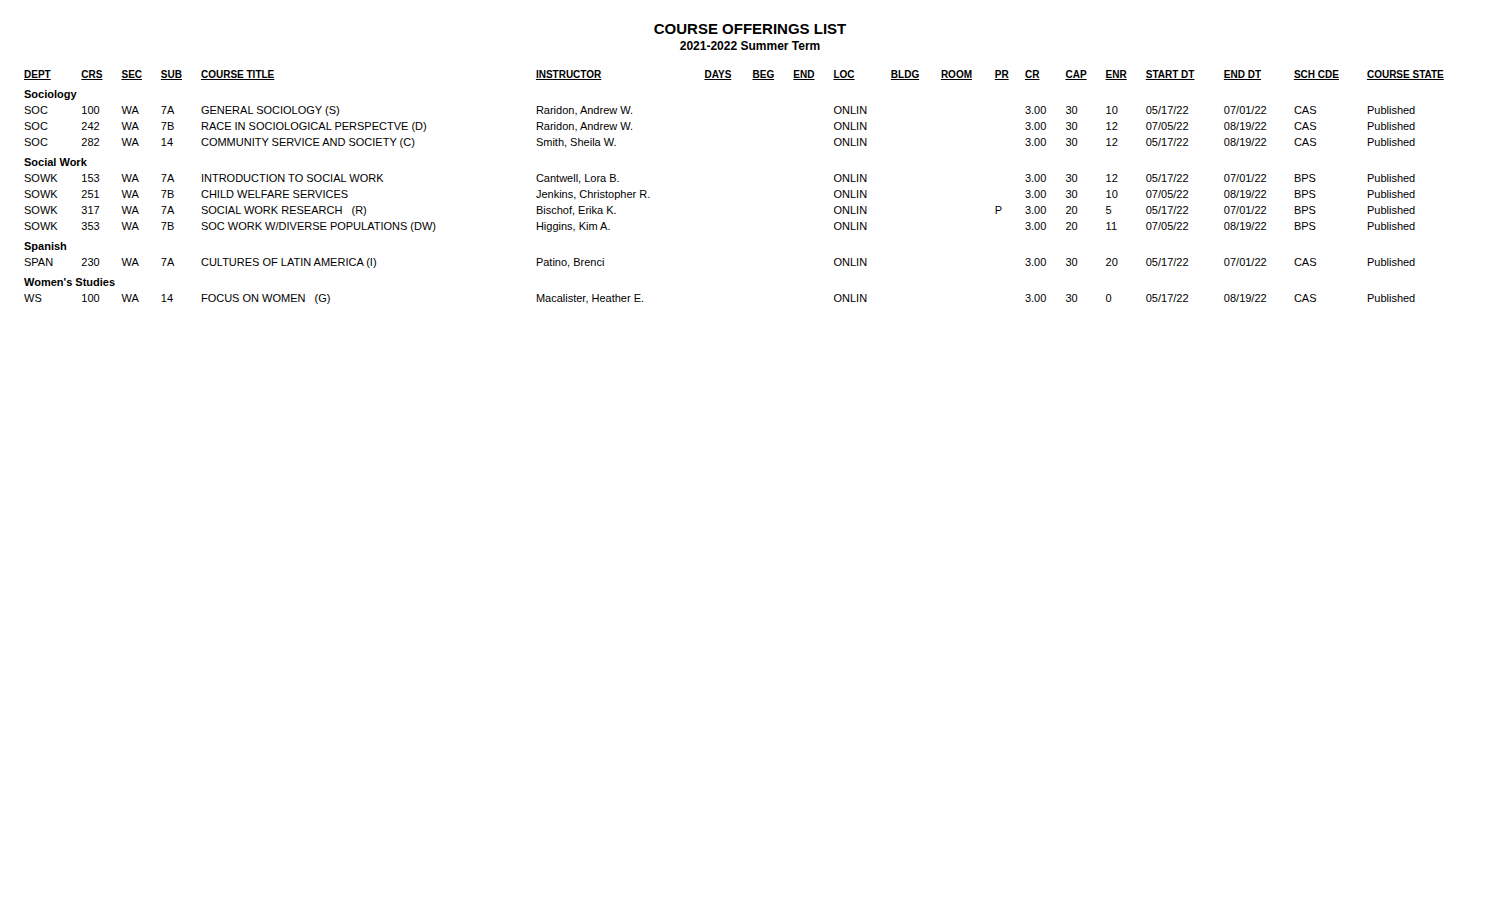COURSE OFFERINGS LIST
2021-2022 Summer Term
| DEPT | CRS | SEC | SUB | COURSE TITLE | INSTRUCTOR | DAYS | BEG | END | LOC | BLDG | ROOM | PR | CR | CAP | ENR | START DT | END DT | SCH CDE | COURSE STATE |
| --- | --- | --- | --- | --- | --- | --- | --- | --- | --- | --- | --- | --- | --- | --- | --- | --- | --- | --- | --- |
| Sociology |
| SOC | 100 | WA | 7A | GENERAL SOCIOLOGY (S) | Raridon, Andrew W. | | | | ONLIN | | | | 3.00 | 30 | 10 | 05/17/22 | 07/01/22 | CAS | Published |
| SOC | 242 | WA | 7B | RACE IN SOCIOLOGICAL PERSPECTVE (D) | Raridon, Andrew W. | | | | ONLIN | | | | 3.00 | 30 | 12 | 07/05/22 | 08/19/22 | CAS | Published |
| SOC | 282 | WA | 14 | COMMUNITY SERVICE AND SOCIETY (C) | Smith, Sheila W. | | | | ONLIN | | | | 3.00 | 30 | 12 | 05/17/22 | 08/19/22 | CAS | Published |
| Social Work |
| SOWK | 153 | WA | 7A | INTRODUCTION TO SOCIAL WORK | Cantwell, Lora B. | | | | ONLIN | | | | 3.00 | 30 | 12 | 05/17/22 | 07/01/22 | BPS | Published |
| SOWK | 251 | WA | 7B | CHILD WELFARE SERVICES | Jenkins, Christopher R. | | | | ONLIN | | | | 3.00 | 30 | 10 | 07/05/22 | 08/19/22 | BPS | Published |
| SOWK | 317 | WA | 7A | SOCIAL WORK RESEARCH (R) | Bischof, Erika K. | | | | ONLIN | | | P | 3.00 | 20 | 5 | 05/17/22 | 07/01/22 | BPS | Published |
| SOWK | 353 | WA | 7B | SOC WORK W/DIVERSE POPULATIONS (DW) | Higgins, Kim A. | | | | ONLIN | | | | 3.00 | 20 | 11 | 07/05/22 | 08/19/22 | BPS | Published |
| Spanish |
| SPAN | 230 | WA | 7A | CULTURES OF LATIN AMERICA (I) | Patino, Brenci | | | | ONLIN | | | | 3.00 | 30 | 20 | 05/17/22 | 07/01/22 | CAS | Published |
| Women's Studies |
| WS | 100 | WA | 14 | FOCUS ON WOMEN (G) | Macalister, Heather E. | | | | ONLIN | | | | 3.00 | 30 | 0 | 05/17/22 | 08/19/22 | CAS | Published |